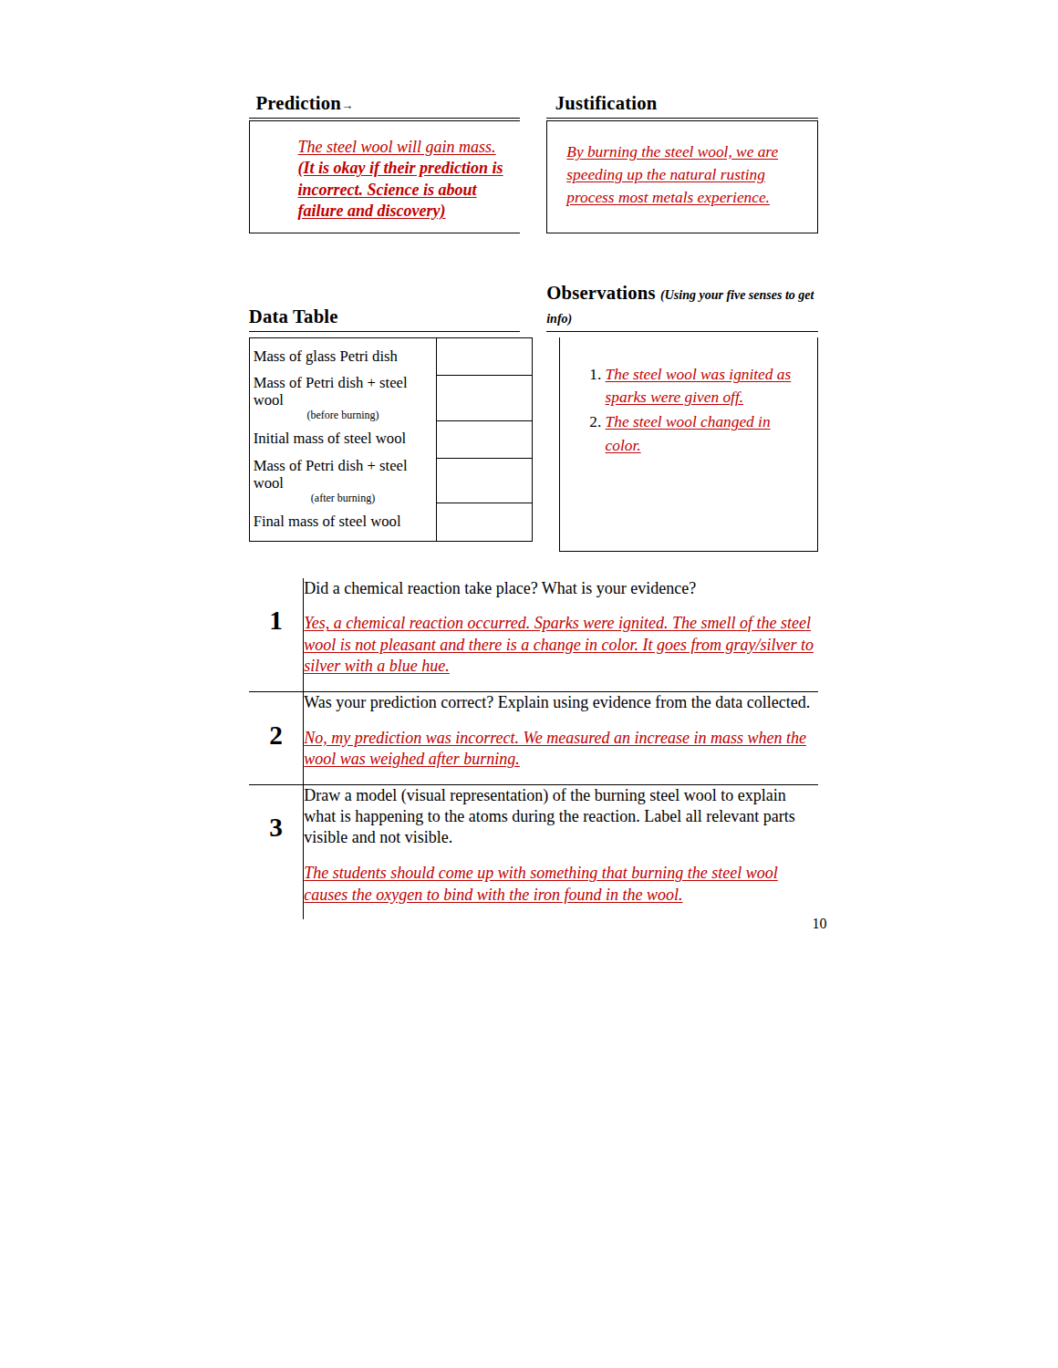Prediction→
Justification
The steel wool will gain mass. (It is okay if their prediction is incorrect. Science is about failure and discovery)
By burning the steel wool, we are speeding up the natural rusting process most metals experience.
Data Table
Observations (Using your five senses to get info)
| Mass of glass Petri dish | |
| Mass of Petri dish + steel wool (before burning) | |
| Initial mass of steel wool | |
| Mass of Petri dish + steel wool (after burning) | |
| Final mass of steel wool | |
The steel wool was ignited as sparks were given off.
The steel wool changed in color.
| 1 | Did a chemical reaction take place? What is your evidence? Yes, a chemical reaction occurred. Sparks were ignited. The smell of the steel wool is not pleasant and there is a change in color. It goes from gray/silver to silver with a blue hue. |
| 2 | Was your prediction correct? Explain using evidence from the data collected. No, my prediction was incorrect. We measured an increase in mass when the wool was weighed after burning. |
| 3 | Draw a model (visual representation) of the burning steel wool to explain what is happening to the atoms during the reaction. Label all relevant parts visible and not visible. The students should come up with something that burning the steel wool causes the oxygen to bind with the iron found in the wool. |
10